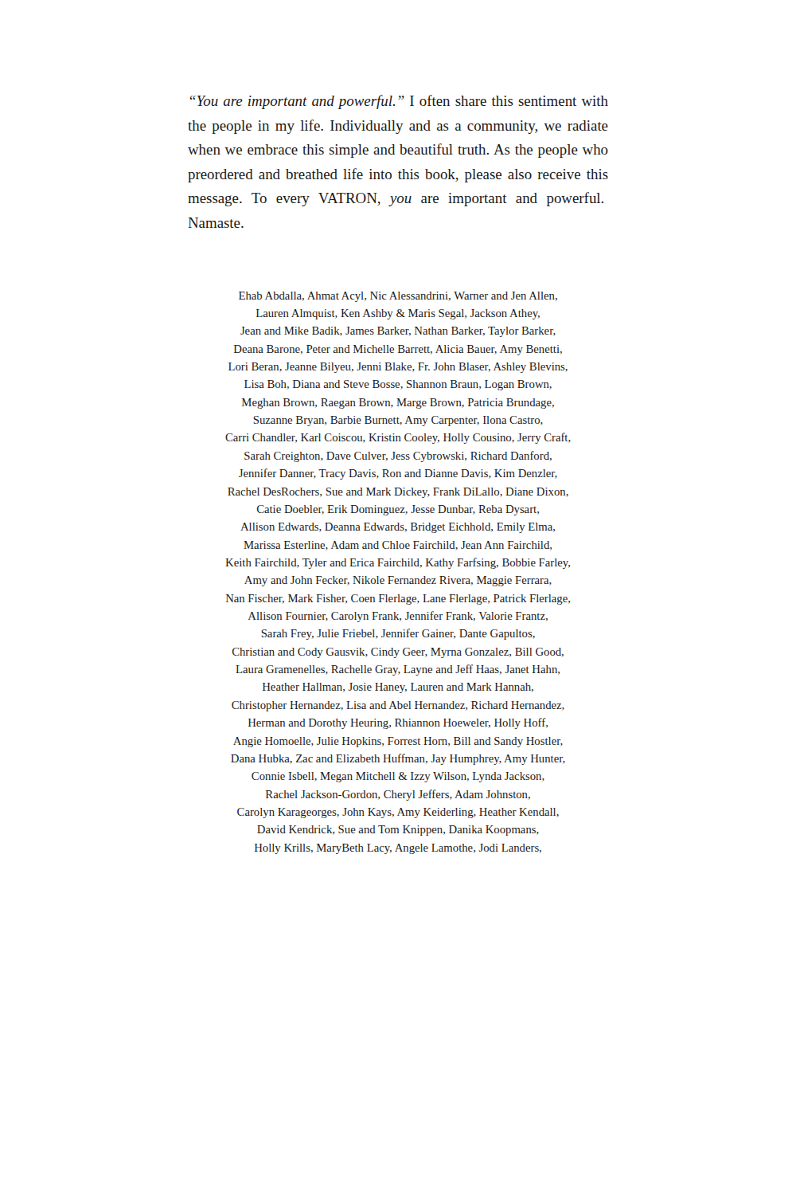“You are important and powerful.” I often share this sentiment with the people in my life. Individually and as a community, we radiate when we embrace this simple and beautiful truth. As the people who preordered and breathed life into this book, please also receive this message. To every VATRON, you are important and powerful. Namaste.
Ehab Abdalla, Ahmat Acyl, Nic Alessandrini, Warner and Jen Allen,
Lauren Almquist, Ken Ashby & Maris Segal, Jackson Athey,
Jean and Mike Badik, James Barker, Nathan Barker, Taylor Barker,
Deana Barone, Peter and Michelle Barrett, Alicia Bauer, Amy Benetti,
Lori Beran, Jeanne Bilyeu, Jenni Blake, Fr. John Blaser, Ashley Blevins,
Lisa Boh, Diana and Steve Bosse, Shannon Braun, Logan Brown,
Meghan Brown, Raegan Brown, Marge Brown, Patricia Brundage,
Suzanne Bryan, Barbie Burnett, Amy Carpenter, Ilona Castro,
Carri Chandler, Karl Coiscou, Kristin Cooley, Holly Cousino, Jerry Craft,
Sarah Creighton, Dave Culver, Jess Cybrowski, Richard Danford,
Jennifer Danner, Tracy Davis, Ron and Dianne Davis, Kim Denzler,
Rachel DesRochers, Sue and Mark Dickey, Frank DiLallo, Diane Dixon,
Catie Doebler, Erik Dominguez, Jesse Dunbar, Reba Dysart,
Allison Edwards, Deanna Edwards, Bridget Eichhold, Emily Elma,
Marissa Esterline, Adam and Chloe Fairchild, Jean Ann Fairchild,
Keith Fairchild, Tyler and Erica Fairchild, Kathy Farfsing, Bobbie Farley,
Amy and John Fecker, Nikole Fernandez Rivera, Maggie Ferrara,
Nan Fischer, Mark Fisher, Coen Flerlage, Lane Flerlage, Patrick Flerlage,
Allison Fournier, Carolyn Frank, Jennifer Frank, Valorie Frantz,
Sarah Frey, Julie Friebel, Jennifer Gainer, Dante Gapultos,
Christian and Cody Gausvik, Cindy Geer, Myrna Gonzalez, Bill Good,
Laura Gramenelles, Rachelle Gray, Layne and Jeff Haas, Janet Hahn,
Heather Hallman, Josie Haney, Lauren and Mark Hannah,
Christopher Hernandez, Lisa and Abel Hernandez, Richard Hernandez,
Herman and Dorothy Heuring, Rhiannon Hoeweler, Holly Hoff,
Angie Homoelle, Julie Hopkins, Forrest Horn, Bill and Sandy Hostler,
Dana Hubka, Zac and Elizabeth Huffman, Jay Humphrey, Amy Hunter,
Connie Isbell, Megan Mitchell & Izzy Wilson, Lynda Jackson,
Rachel Jackson-Gordon, Cheryl Jeffers, Adam Johnston,
Carolyn Karageorges, John Kays, Amy Keiderling, Heather Kendall,
David Kendrick, Sue and Tom Knippen, Danika Koopmans,
Holly Krills, MaryBeth Lacy, Angele Lamothe, Jodi Landers,